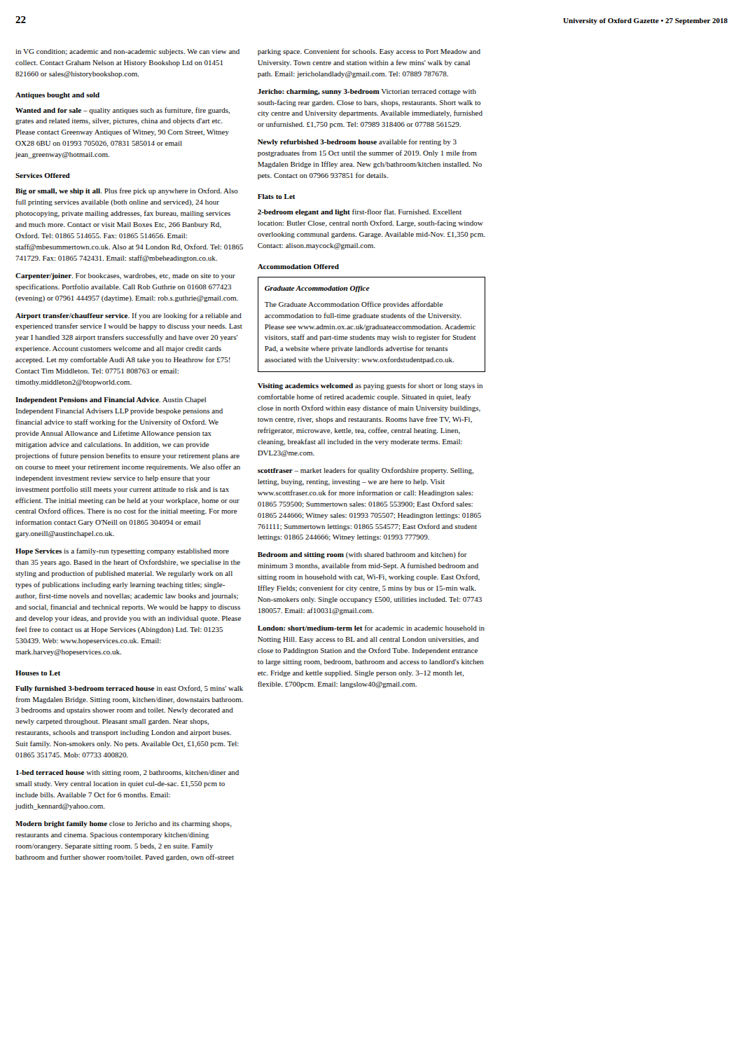22 University of Oxford Gazette • 27 September 2018
in VG condition; academic and non-academic subjects. We can view and collect. Contact Graham Nelson at History Bookshop Ltd on 01451 821660 or sales@historybookshop.com.
Antiques bought and sold
Wanted and for sale – quality antiques such as furniture, fire guards, grates and related items, silver, pictures, china and objects d'art etc. Please contact Greenway Antiques of Witney, 90 Corn Street, Witney OX28 6BU on 01993 705026, 07831 585014 or email jean_greenway@hotmail.com.
Services Offered
Big or small, we ship it all. Plus free pick up anywhere in Oxford. Also full printing services available (both online and serviced), 24 hour photocopying, private mailing addresses, fax bureau, mailing services and much more. Contact or visit Mail Boxes Etc, 266 Banbury Rd, Oxford. Tel: 01865 514655. Fax: 01865 514656. Email: staff@mbesummertown.co.uk. Also at 94 London Rd, Oxford. Tel: 01865 741729. Fax: 01865 742431. Email: staff@mbeheadington.co.uk.
Carpenter/joiner. For bookcases, wardrobes, etc, made on site to your specifications. Portfolio available. Call Rob Guthrie on 01608 677423 (evening) or 07961 444957 (daytime). Email: rob.s.guthrie@gmail.com.
Airport transfer/chauffeur service. If you are looking for a reliable and experienced transfer service I would be happy to discuss your needs. Last year I handled 328 airport transfers successfully and have over 20 years' experience. Account customers welcome and all major credit cards accepted. Let my comfortable Audi A8 take you to Heathrow for £75! Contact Tim Middleton. Tel: 07751 808763 or email: timothy.middleton2@btopworld.com.
Independent Pensions and Financial Advice. Austin Chapel Independent Financial Advisers LLP provide bespoke pensions and financial advice to staff working for the University of Oxford. We provide Annual Allowance and Lifetime Allowance pension tax mitigation advice and calculations. In addition, we can provide projections of future pension benefits to ensure your retirement plans are on course to meet your retirement income requirements. We also offer an independent investment review service to help ensure that your investment portfolio still meets your current attitude to risk and is tax efficient. The initial meeting can be held at your workplace, home or our central Oxford offices. There is no cost for the initial meeting. For more information contact Gary O'Neill on 01865 304094 or email gary.oneill@austinchapel.co.uk.
Hope Services is a family-run typesetting company established more than 35 years ago. Based in the heart of Oxfordshire, we specialise in the styling and production of published material. We regularly work on all types of publications including early learning teaching titles; single-author, first-time novels and novellas; academic law books and journals; and social, financial and technical reports. We would be happy to discuss and develop your ideas, and provide you with an individual quote. Please feel free to contact us at Hope Services (Abingdon) Ltd. Tel: 01235 530439. Web: www.hopeservices.co.uk. Email: mark.harvey@hopeservices.co.uk.
Houses to Let
Fully furnished 3-bedroom terraced house in east Oxford, 5 mins' walk from Magdalen Bridge. Sitting room, kitchen/diner, downstairs bathroom. 3 bedrooms and upstairs shower room and toilet. Newly decorated and newly carpeted throughout. Pleasant small garden. Near shops, restaurants, schools and transport including London and airport buses. Suit family. Non-smokers only. No pets. Available Oct, £1,650 pcm. Tel: 01865 351745. Mob: 07733 400820.
1-bed terraced house with sitting room, 2 bathrooms, kitchen/diner and small study. Very central location in quiet cul-de-sac. £1,550 pcm to include bills. Available 7 Oct for 6 months. Email: judith_kennard@yahoo.com.
Modern bright family home close to Jericho and its charming shops, restaurants and cinema. Spacious contemporary kitchen/dining room/orangery. Separate sitting room. 5 beds, 2 en suite. Family bathroom and further shower room/toilet. Paved garden, own off-street parking space. Convenient for schools. Easy access to Port Meadow and University. Town centre and station within a few mins' walk by canal path. Email: jericholandlady@gmail.com. Tel: 07889 787678.
Jericho: charming, sunny 3-bedroom Victorian terraced cottage with south-facing rear garden. Close to bars, shops, restaurants. Short walk to city centre and University departments. Available immediately, furnished or unfurnished. £1,750 pcm. Tel: 07989 318406 or 07788 561529.
Newly refurbished 3-bedroom house available for renting by 3 postgraduates from 15 Oct until the summer of 2019. Only 1 mile from Magdalen Bridge in Iffley area. New gch/bathroom/kitchen installed. No pets. Contact on 07966 937851 for details.
Flats to Let
2-bedroom elegant and light first-floor flat. Furnished. Excellent location: Butler Close, central north Oxford. Large, south-facing window overlooking communal gardens. Garage. Available mid-Nov. £1,350 pcm. Contact: alison.maycock@gmail.com.
Accommodation Offered
Graduate Accommodation Office
The Graduate Accommodation Office provides affordable accommodation to full-time graduate students of the University. Please see www.admin.ox.ac.uk/graduateaccommodation. Academic visitors, staff and part-time students may wish to register for Student Pad, a website where private landlords advertise for tenants associated with the University: www.oxfordstudentpad.co.uk.
Visiting academics welcomed as paying guests for short or long stays in comfortable home of retired academic couple. Situated in quiet, leafy close in north Oxford within easy distance of main University buildings, town centre, river, shops and restaurants. Rooms have free TV, Wi-Fi, refrigerator, microwave, kettle, tea, coffee, central heating. Linen, cleaning, breakfast all included in the very moderate terms. Email: DVL23@me.com.
scottfraser – market leaders for quality Oxfordshire property. Selling, letting, buying, renting, investing – we are here to help. Visit www.scottfraser.co.uk for more information or call: Headington sales: 01865 759500; Summertown sales: 01865 553900; East Oxford sales: 01865 244666; Witney sales: 01993 705507; Headington lettings: 01865 761111; Summertown lettings: 01865 554577; East Oxford and student lettings: 01865 244666; Witney lettings: 01993 777909.
Bedroom and sitting room (with shared bathroom and kitchen) for minimum 3 months, available from mid-Sept. A furnished bedroom and sitting room in household with cat, Wi-Fi, working couple. East Oxford, Iffley Fields; convenient for city centre, 5 mins by bus or 15-min walk. Non-smokers only. Single occupancy £500, utilities included. Tel: 07743 180057. Email: af10031@gmail.com.
London: short/medium-term let for academic in academic household in Notting Hill. Easy access to BL and all central London universities, and close to Paddington Station and the Oxford Tube. Independent entrance to large sitting room, bedroom, bathroom and access to landlord's kitchen etc. Fridge and kettle supplied. Single person only. 3–12 month let, flexible. £700pcm. Email: langslow40@gmail.com.